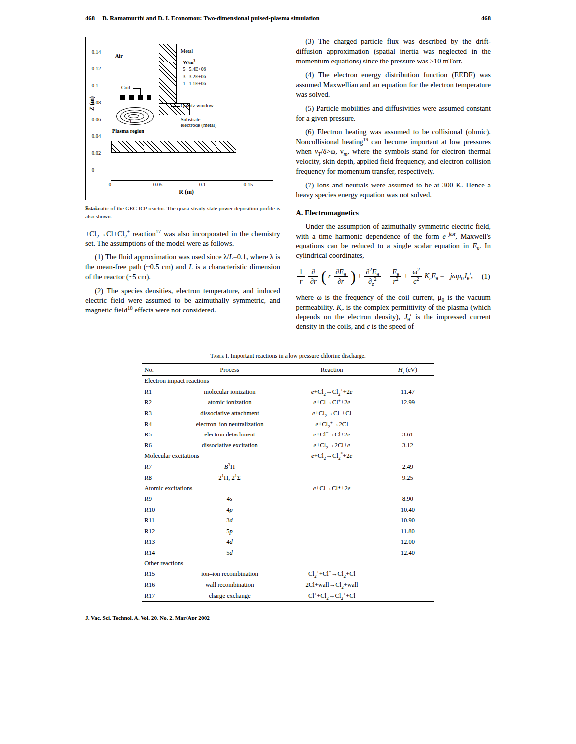468 B. Ramamurthi and D. I. Economou: Two-dimensional pulsed-plasma simulation 468
Z (m)
R (m)
0.14
0.12
0.1
0.08
0.06
0.04
0.02
0
0
0.05
0.1
0.15
Air
Metal
Coil
Quartz window
Substrate
electrode (metal)
Plasma region
1
| W/m 3 |
| 5 | 5.4E+06 |
| 3 | 3.2E+06 |
| 1 | 1.1E+06 |
Fig. 1. Schematic of the GEC-ICP reactor. The quasi-steady state power deposition profile is also shown.
+Cl2→Cl+Cl2+ reaction17 was also incorporated in the chemistry set. The assumptions of the model were as follows.
(1) The fluid approximation was used since λ/L=0.1, where λ is the mean-free path (~0.5 cm) and L is a characteristic dimension of the reactor (~5 cm).
(2) The species densities, electron temperature, and induced electric field were assumed to be azimuthally symmetric, and magnetic field18 effects were not considered.
(3) The charged particle flux was described by the drift-diffusion approximation (spatial inertia was neglected in the momentum equations) since the pressure was >10 mTorr.
(4) The electron energy distribution function (EEDF) was assumed Maxwellian and an equation for the electron temperature was solved.
(5) Particle mobilities and diffusivities were assumed constant for a given pressure.
(6) Electron heating was assumed to be collisional (ohmic). Noncollisional heating19 can become important at low pressures when vT/δ>ω, νm, where the symbols stand for electron thermal velocity, skin depth, applied field frequency, and electron collision frequency for momentum transfer, respectively.
(7) Ions and neutrals were assumed to be at 300 K. Hence a heavy species energy equation was not solved.
A. Electromagnetics
Under the assumption of azimuthally symmetric electric field, with a time harmonic dependence of the form e−jωt, Maxwell's equations can be reduced to a single scalar equation in Eθ. In cylindrical coordinates,
1 r ∂∂r ( r ∂Eθ∂r ) + ∂2Eθ∂z2 − Eθ r2 + ω2 c2 KcEθ = −jωμ0Jθi, (1)
where ω is the frequency of the coil current, μ0 is the vacuum permeability, Kc is the complex permittivity of the plasma (which depends on the electron density), Jθi is the impressed current density in the coils, and c is the speed of
T able I. Important reactions in a low pressure chlorine discharge.
| No. | Process | Reaction | H j (eV) |
| --- | --- | --- | --- |
| Electron impact reactions |
| R1 | molecular ionization | e +Cl 2 →Cl 2 + +2 e | 11.47 |
| R2 | atomic ionization | e +Cl→Cl + +2 e | 12.99 |
| R3 | dissociative attachment | e +Cl 2 →Cl − +Cl | |
| R4 | electron–ion neutralization | e +Cl 2 + →2Cl | |
| R5 | electron detachment | e +Cl − →Cl+2 e | 3.61 |
| R6 | dissociative excitation | e +Cl 2 →2Cl+ e | 3.12 |
| Molecular excitations | e +Cl 2 →Cl 2 * +2 e | |
| R7 | B 3 Π | | 2.49 |
| R8 | 2 1 Π, 2 1 Σ | | 9.25 |
| Atomic excitations | e +Cl→Cl*+2 e | |
| R9 | 4 s | | 8.90 |
| R10 | 4 p | | 10.40 |
| R11 | 3 d | | 10.90 |
| R12 | 5 p | | 11.80 |
| R13 | 4 d | | 12.00 |
| R14 | 5 d | | 12.40 |
| Other reactions |
| R15 | ion–ion recombination | Cl 2 + +Cl − →Cl 2 +Cl | |
| R16 | wall recombination | 2Cl+wall→Cl 2 +wall | |
| R17 | charge exchange | Cl + +Cl 2 →Cl 2 + +Cl | |
J. Vac. Sci. Technol. A, Vol. 20, No. 2, Mar/Apr 2002